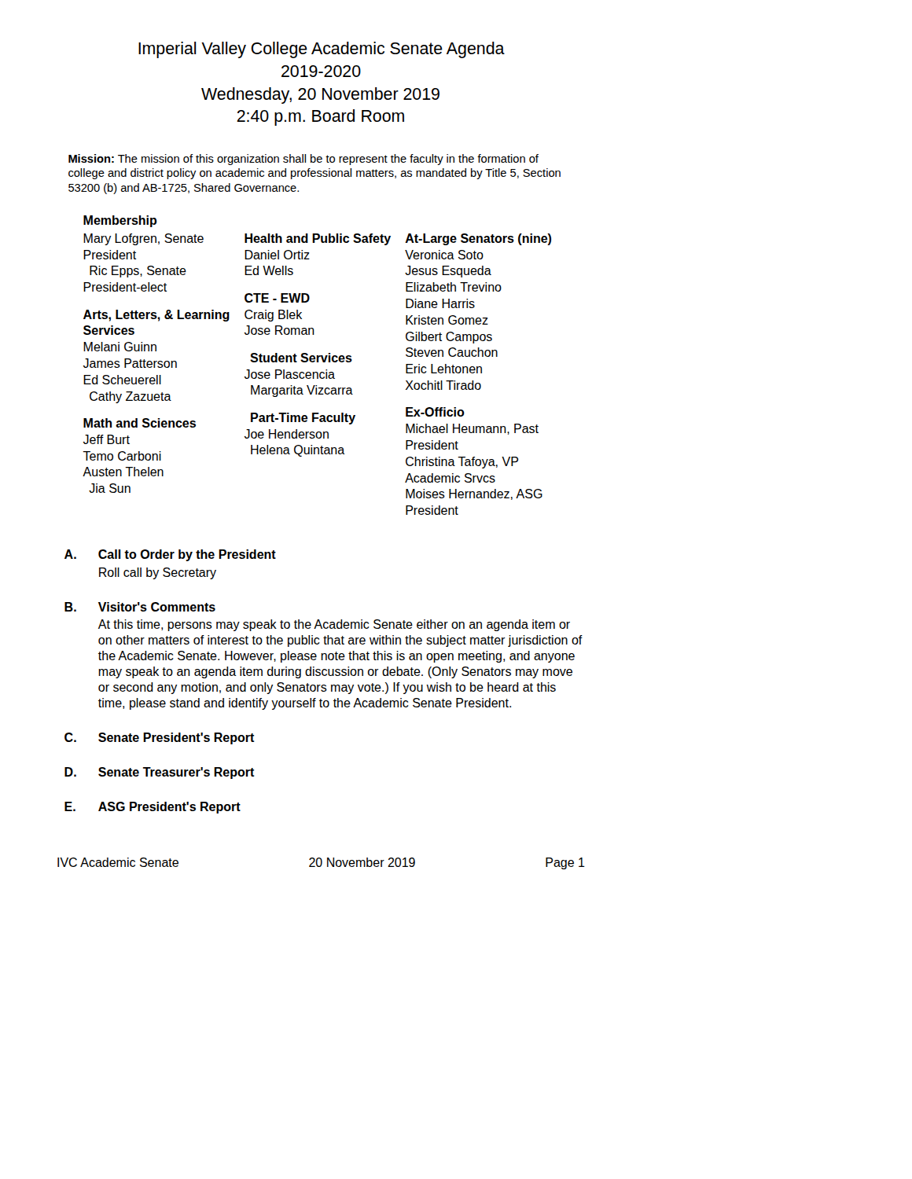Imperial Valley College Academic Senate Agenda
2019-2020
Wednesday, 20 November 2019
2:40 p.m. Board Room
Mission: The mission of this organization shall be to represent the faculty in the formation of college and district policy on academic and professional matters, as mandated by Title 5, Section 53200 (b) and AB-1725, Shared Governance.
Membership
| Mary Lofgren, Senate President Ric Epps, Senate President-elect Arts, Letters, & Learning Services Melani Guinn James Patterson Ed Scheuerell Cathy Zazueta Math and Sciences Jeff Burt Temo Carboni Austen Thelen Jia Sun | Health and Public Safety Daniel Ortiz Ed Wells CTE - EWD Craig Blek Jose Roman Student Services Jose Plascencia Margarita Vizcarra Part-Time Faculty Joe Henderson Helena Quintana | At-Large Senators (nine) Veronica Soto Jesus Esqueda Elizabeth Trevino Diane Harris Kristen Gomez Gilbert Campos Steven Cauchon Eric Lehtonen Xochitl Tirado Ex-Officio Michael Heumann, Past President Christina Tafoya, VP Academic Srvcs Moises Hernandez, ASG President |
A. Call to Order by the President
Roll call by Secretary
B. Visitor's Comments
At this time, persons may speak to the Academic Senate either on an agenda item or on other matters of interest to the public that are within the subject matter jurisdiction of the Academic Senate. However, please note that this is an open meeting, and anyone may speak to an agenda item during discussion or debate. (Only Senators may move or second any motion, and only Senators may vote.) If you wish to be heard at this time, please stand and identify yourself to the Academic Senate President.
C. Senate President's Report
D. Senate Treasurer's Report
E. ASG President's Report
IVC Academic Senate 20 November 2019 Page 1